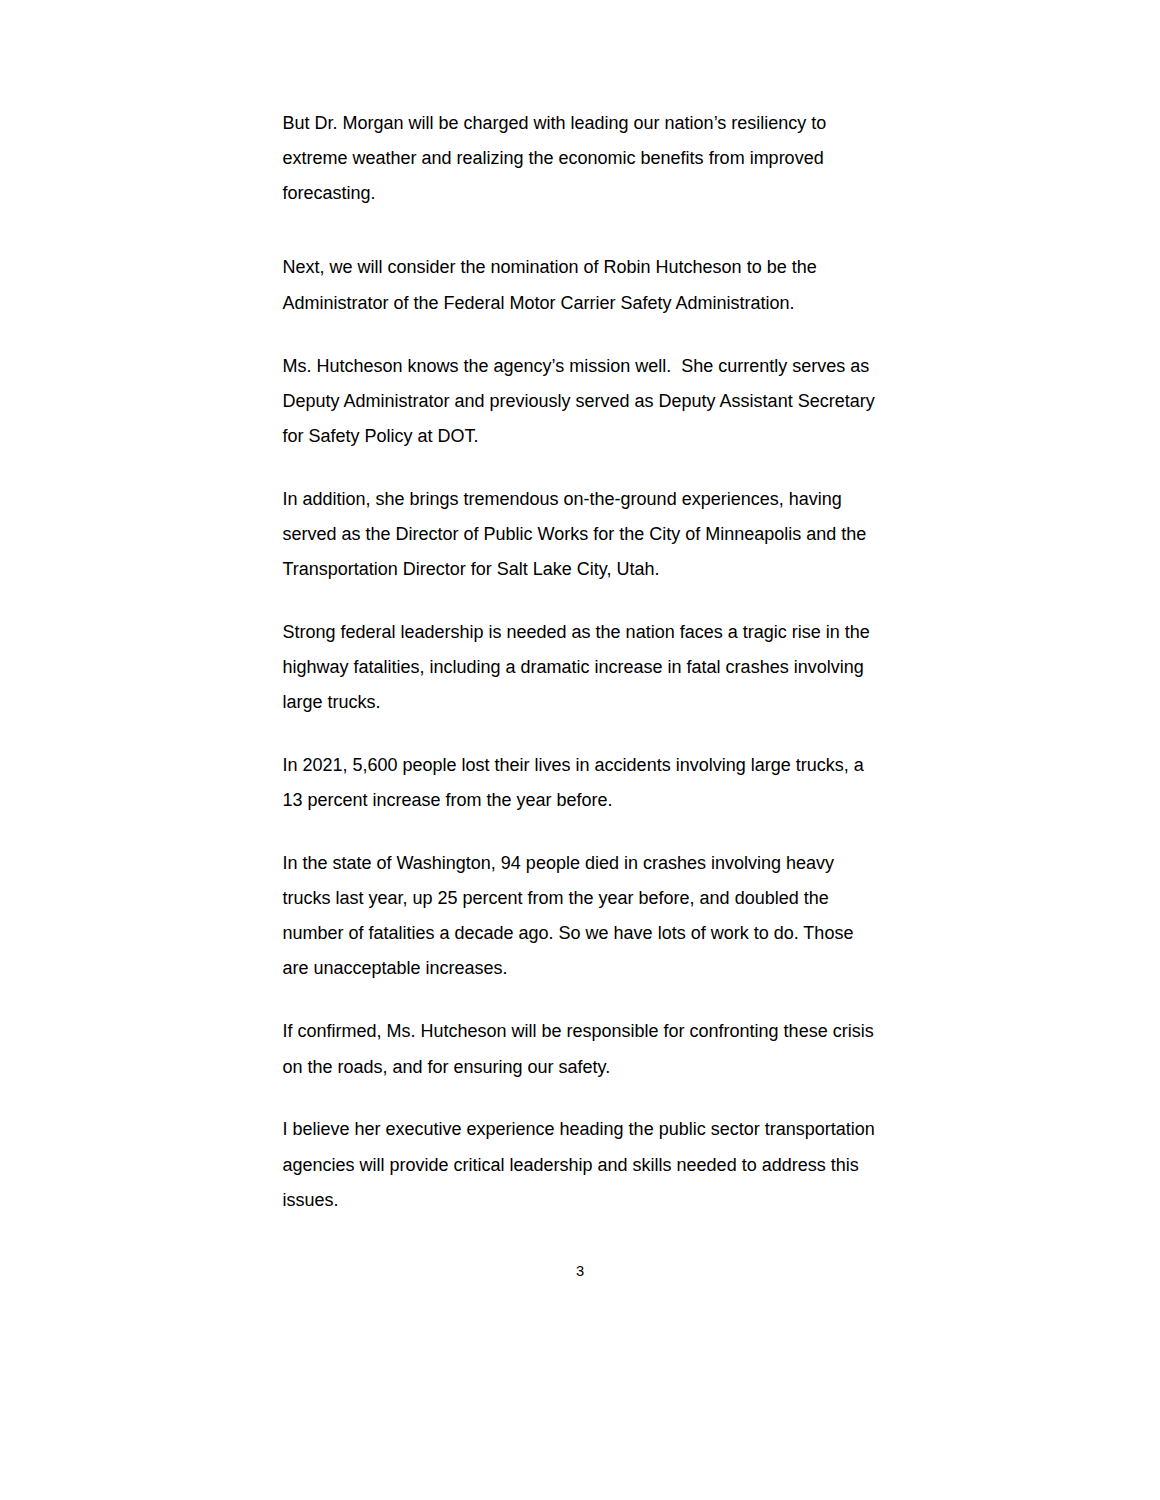But Dr. Morgan will be charged with leading our nation’s resiliency to extreme weather and realizing the economic benefits from improved forecasting.
Next, we will consider the nomination of Robin Hutcheson to be the Administrator of the Federal Motor Carrier Safety Administration.
Ms. Hutcheson knows the agency’s mission well. She currently serves as Deputy Administrator and previously served as Deputy Assistant Secretary for Safety Policy at DOT.
In addition, she brings tremendous on-the-ground experiences, having served as the Director of Public Works for the City of Minneapolis and the Transportation Director for Salt Lake City, Utah.
Strong federal leadership is needed as the nation faces a tragic rise in the highway fatalities, including a dramatic increase in fatal crashes involving large trucks.
In 2021, 5,600 people lost their lives in accidents involving large trucks, a 13 percent increase from the year before.
In the state of Washington, 94 people died in crashes involving heavy trucks last year, up 25 percent from the year before, and doubled the number of fatalities a decade ago. So we have lots of work to do. Those are unacceptable increases.
If confirmed, Ms. Hutcheson will be responsible for confronting these crisis on the roads, and for ensuring our safety.
I believe her executive experience heading the public sector transportation agencies will provide critical leadership and skills needed to address this issues.
3